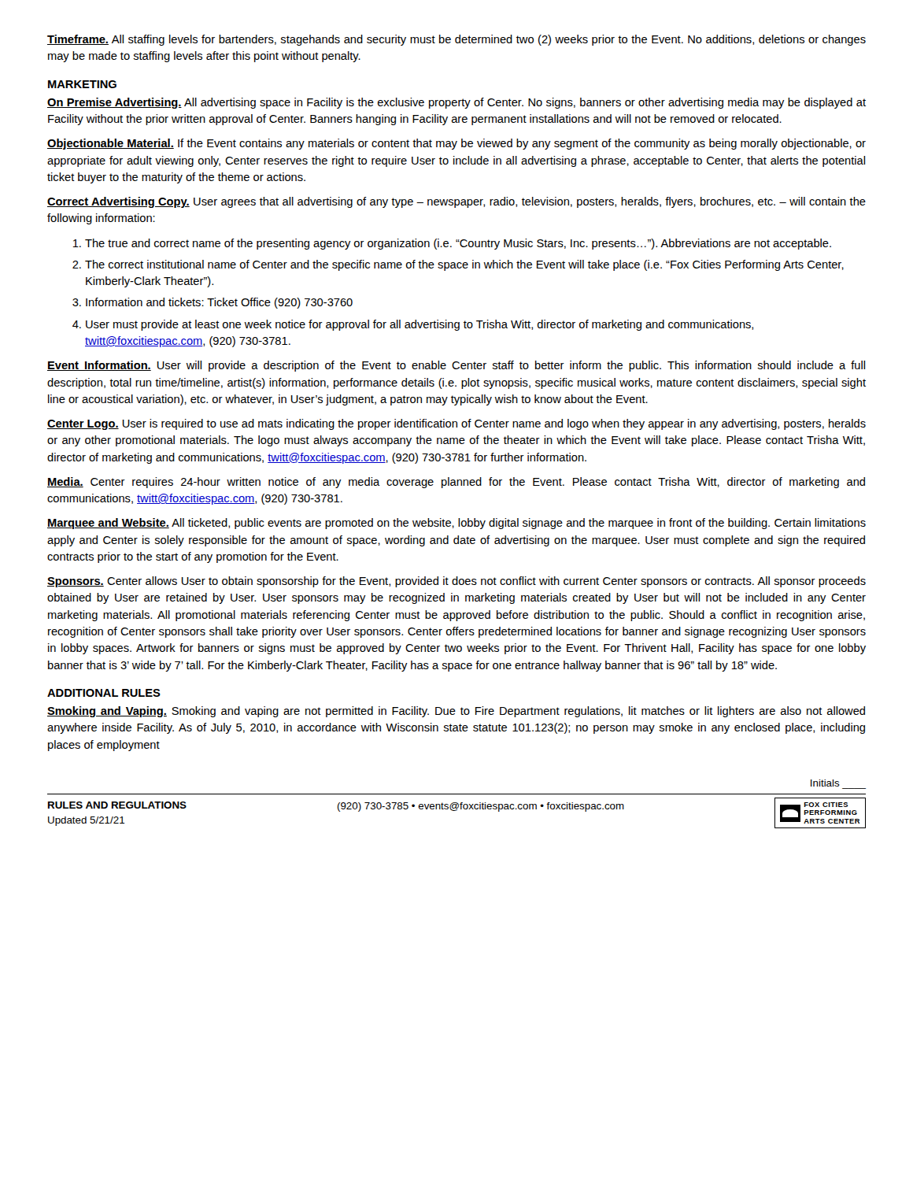Timeframe. All staffing levels for bartenders, stagehands and security must be determined two (2) weeks prior to the Event. No additions, deletions or changes may be made to staffing levels after this point without penalty.
MARKETING
On Premise Advertising. All advertising space in Facility is the exclusive property of Center. No signs, banners or other advertising media may be displayed at Facility without the prior written approval of Center. Banners hanging in Facility are permanent installations and will not be removed or relocated.
Objectionable Material. If the Event contains any materials or content that may be viewed by any segment of the community as being morally objectionable, or appropriate for adult viewing only, Center reserves the right to require User to include in all advertising a phrase, acceptable to Center, that alerts the potential ticket buyer to the maturity of the theme or actions.
Correct Advertising Copy. User agrees that all advertising of any type – newspaper, radio, television, posters, heralds, flyers, brochures, etc. – will contain the following information:
The true and correct name of the presenting agency or organization (i.e. “Country Music Stars, Inc. presents…”). Abbreviations are not acceptable.
The correct institutional name of Center and the specific name of the space in which the Event will take place (i.e. “Fox Cities Performing Arts Center, Kimberly-Clark Theater”).
Information and tickets: Ticket Office (920) 730-3760
User must provide at least one week notice for approval for all advertising to Trisha Witt, director of marketing and communications, twitt@foxcitiespac.com, (920) 730-3781.
Event Information. User will provide a description of the Event to enable Center staff to better inform the public. This information should include a full description, total run time/timeline, artist(s) information, performance details (i.e. plot synopsis, specific musical works, mature content disclaimers, special sight line or acoustical variation), etc. or whatever, in User’s judgment, a patron may typically wish to know about the Event.
Center Logo. User is required to use ad mats indicating the proper identification of Center name and logo when they appear in any advertising, posters, heralds or any other promotional materials. The logo must always accompany the name of the theater in which the Event will take place. Please contact Trisha Witt, director of marketing and communications, twitt@foxcitiespac.com, (920) 730-3781 for further information.
Media. Center requires 24-hour written notice of any media coverage planned for the Event. Please contact Trisha Witt, director of marketing and communications, twitt@foxcitiespac.com, (920) 730-3781.
Marquee and Website. All ticketed, public events are promoted on the website, lobby digital signage and the marquee in front of the building. Certain limitations apply and Center is solely responsible for the amount of space, wording and date of advertising on the marquee. User must complete and sign the required contracts prior to the start of any promotion for the Event.
Sponsors. Center allows User to obtain sponsorship for the Event, provided it does not conflict with current Center sponsors or contracts. All sponsor proceeds obtained by User are retained by User. User sponsors may be recognized in marketing materials created by User but will not be included in any Center marketing materials. All promotional materials referencing Center must be approved before distribution to the public. Should a conflict in recognition arise, recognition of Center sponsors shall take priority over User sponsors. Center offers predetermined locations for banner and signage recognizing User sponsors in lobby spaces. Artwork for banners or signs must be approved by Center two weeks prior to the Event. For Thrivent Hall, Facility has space for one lobby banner that is 3’ wide by 7’ tall. For the Kimberly-Clark Theater, Facility has a space for one entrance hallway banner that is 96” tall by 18” wide.
ADDITIONAL RULES
Smoking and Vaping. Smoking and vaping are not permitted in Facility. Due to Fire Department regulations, lit matches or lit lighters are also not allowed anywhere inside Facility. As of July 5, 2010, in accordance with Wisconsin state statute 101.123(2); no person may smoke in any enclosed place, including places of employment
Initials ____
RULES AND REGULATIONS
Updated 5/21/21
(920) 730-3785 • events@foxcitiespac.com • foxcitiespac.com
FOX CITIES
PERFORMING
ARTS CENTER